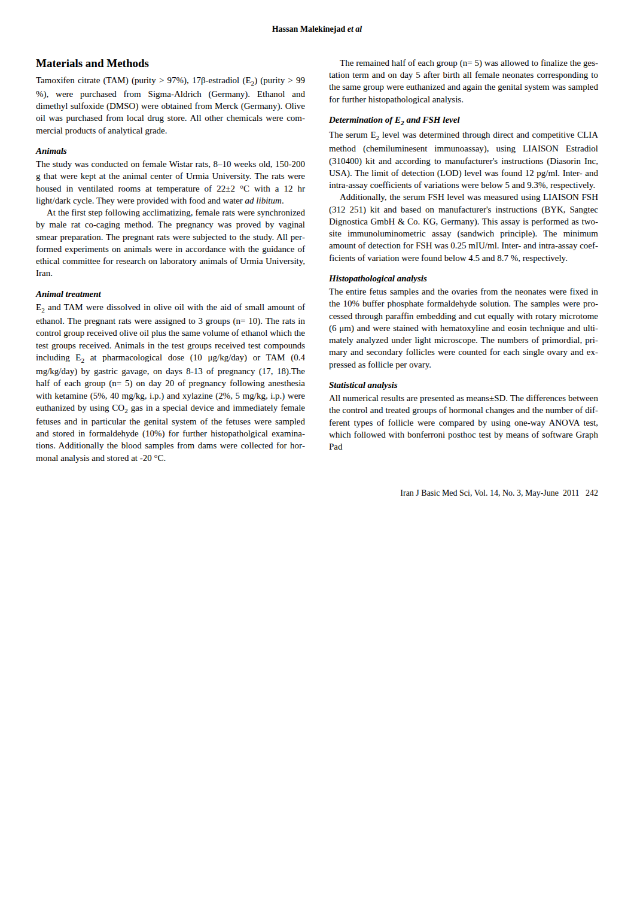Hassan Malekinejad et al
Materials and Methods
Tamoxifen citrate (TAM) (purity > 97%), 17β-estradiol (E2) (purity > 99 %), were purchased from Sigma-Aldrich (Germany). Ethanol and dimethyl sulfoxide (DMSO) were obtained from Merck (Germany). Olive oil was purchased from local drug store. All other chemicals were commercial products of analytical grade.
Animals
The study was conducted on female Wistar rats, 8–10 weeks old, 150-200 g that were kept at the animal center of Urmia University. The rats were housed in ventilated rooms at temperature of 22±2 °C with a 12 hr light/dark cycle. They were provided with food and water ad libitum.
At the first step following acclimatizing, female rats were synchronized by male rat co-caging method. The pregnancy was proved by vaginal smear preparation. The pregnant rats were subjected to the study. All performed experiments on animals were in accordance with the guidance of ethical committee for research on laboratory animals of Urmia University, Iran.
Animal treatment
E2 and TAM were dissolved in olive oil with the aid of small amount of ethanol. The pregnant rats were assigned to 3 groups (n= 10). The rats in control group received olive oil plus the same volume of ethanol which the test groups received. Animals in the test groups received test compounds including E2 at pharmacological dose (10 μg/kg/day) or TAM (0.4 mg/kg/day) by gastric gavage, on days 8-13 of pregnancy (17, 18).The half of each group (n= 5) on day 20 of pregnancy following anesthesia with ketamine (5%, 40 mg/kg, i.p.) and xylazine (2%, 5 mg/kg, i.p.) were euthanized by using CO2 gas in a special device and immediately female fetuses and in particular the genital system of the fetuses were sampled and stored in formaldehyde (10%) for further histopatholgical examinations. Additionally the blood samples from dams were collected for hormonal analysis and stored at -20 °C.
The remained half of each group (n= 5) was allowed to finalize the gestation term and on day 5 after birth all female neonates corresponding to the same group were euthanized and again the genital system was sampled for further histopathological analysis.
Determination of E2 and FSH level
The serum E2 level was determined through direct and competitive CLIA method (chemiluminesent immunoassay), using LIAISON Estradiol (310400) kit and according to manufacturer's instructions (Diasorin Inc, USA). The limit of detection (LOD) level was found 12 pg/ml. Inter- and intra-assay coefficients of variations were below 5 and 9.3%, respectively.
Additionally, the serum FSH level was measured using LIAISON FSH (312 251) kit and based on manufacturer's instructions (BYK, Sangtec Dignostica GmbH & Co. KG, Germany). This assay is performed as two-site immunoluminometric assay (sandwich principle). The minimum amount of detection for FSH was 0.25 mIU/ml. Inter- and intra-assay coefficients of variation were found below 4.5 and 8.7 %, respectively.
Histopathological analysis
The entire fetus samples and the ovaries from the neonates were fixed in the 10% buffer phosphate formaldehyde solution. The samples were processed through paraffin embedding and cut equally with rotary microtome (6 μm) and were stained with hematoxyline and eosin technique and ultimately analyzed under light microscope. The numbers of primordial, primary and secondary follicles were counted for each single ovary and expressed as follicle per ovary.
Statistical analysis
All numerical results are presented as means±SD. The differences between the control and treated groups of hormonal changes and the number of different types of follicle were compared by using one-way ANOVA test, which followed with bonferroni posthoc test by means of software Graph Pad
Iran J Basic Med Sci, Vol. 14, No. 3, May-June 2011 242